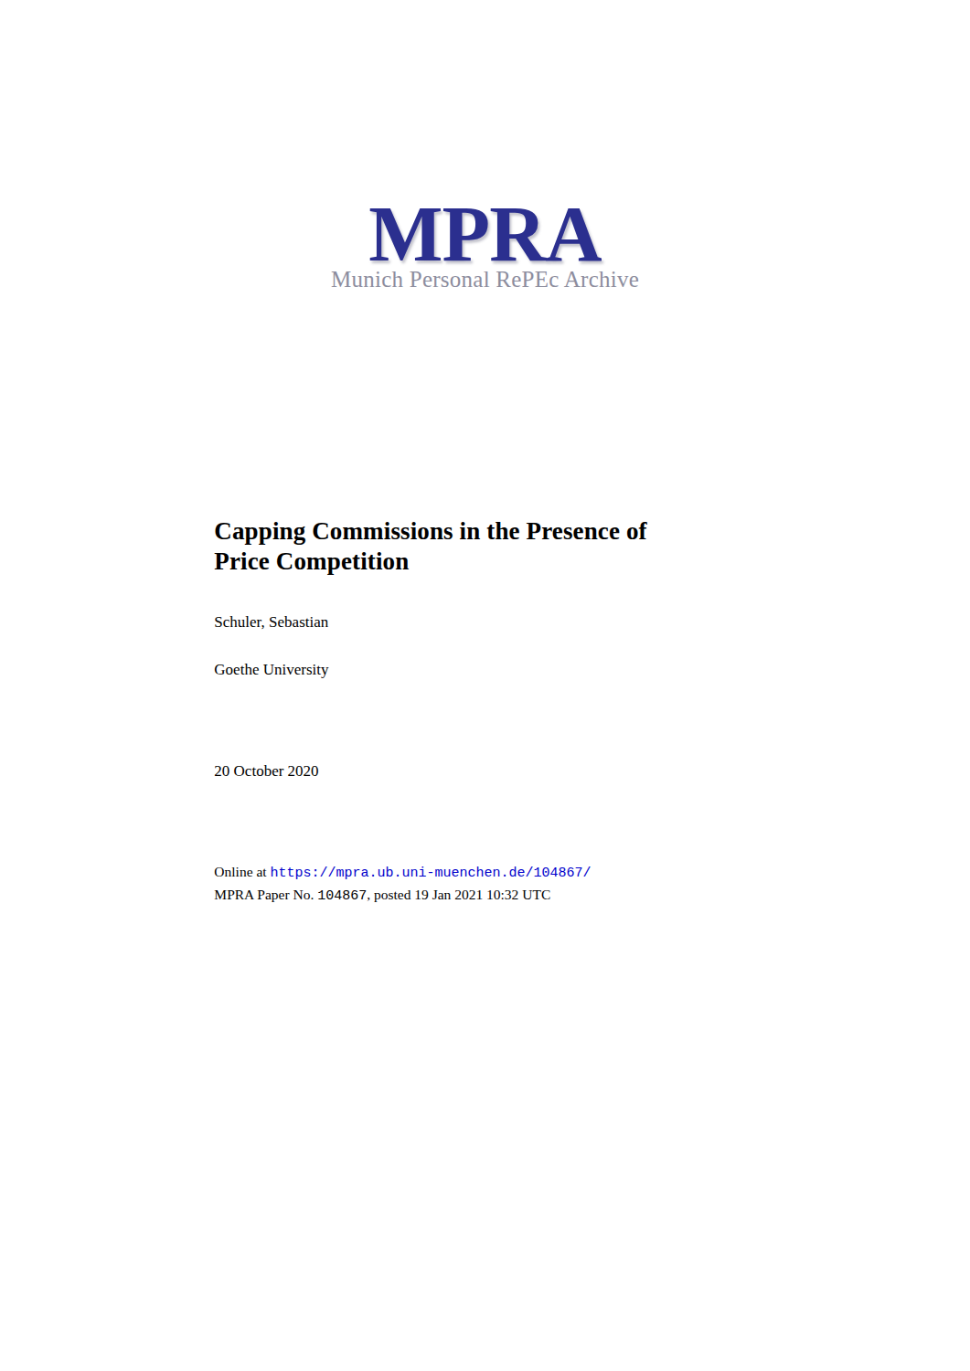MPRA
Munich Personal RePEc Archive
Capping Commissions in the Presence of
Price Competition
Schuler, Sebastian
Goethe University
20 October 2020
Online at https://mpra.ub.uni-muenchen.de/104867/
MPRA Paper No. 104867, posted 19 Jan 2021 10:32 UTC